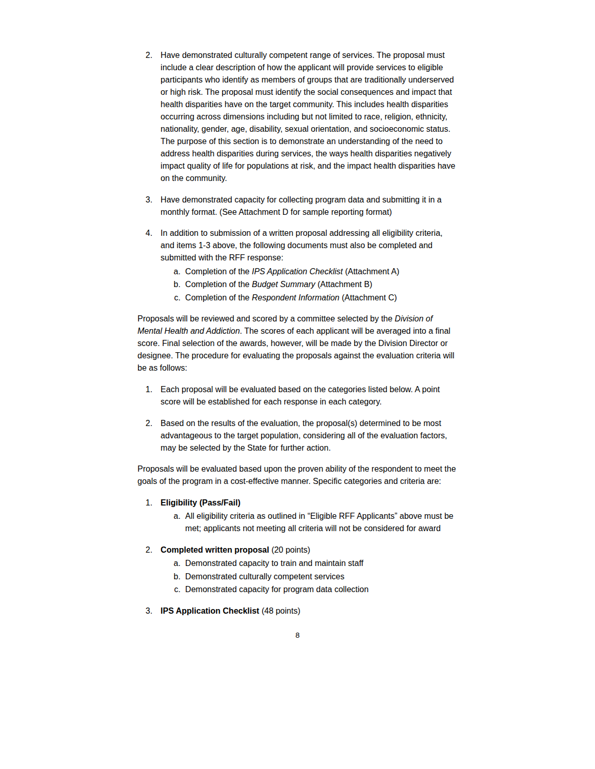Have demonstrated culturally competent range of services. The proposal must include a clear description of how the applicant will provide services to eligible participants who identify as members of groups that are traditionally underserved or high risk. The proposal must identify the social consequences and impact that health disparities have on the target community. This includes health disparities occurring across dimensions including but not limited to race, religion, ethnicity, nationality, gender, age, disability, sexual orientation, and socioeconomic status. The purpose of this section is to demonstrate an understanding of the need to address health disparities during services, the ways health disparities negatively impact quality of life for populations at risk, and the impact health disparities have on the community.
Have demonstrated capacity for collecting program data and submitting it in a monthly format. (See Attachment D for sample reporting format)
In addition to submission of a written proposal addressing all eligibility criteria, and items 1-3 above, the following documents must also be completed and submitted with the RFF response:
Completion of the IPS Application Checklist (Attachment A)
Completion of the Budget Summary (Attachment B)
Completion of the Respondent Information (Attachment C)
Proposals will be reviewed and scored by a committee selected by the Division of Mental Health and Addiction. The scores of each applicant will be averaged into a final score. Final selection of the awards, however, will be made by the Division Director or designee. The procedure for evaluating the proposals against the evaluation criteria will be as follows:
Each proposal will be evaluated based on the categories listed below. A point score will be established for each response in each category.
Based on the results of the evaluation, the proposal(s) determined to be most advantageous to the target population, considering all of the evaluation factors, may be selected by the State for further action.
Proposals will be evaluated based upon the proven ability of the respondent to meet the goals of the program in a cost-effective manner. Specific categories and criteria are:
Eligibility (Pass/Fail)
All eligibility criteria as outlined in “Eligible RFF Applicants” above must be met; applicants not meeting all criteria will not be considered for award
Completed written proposal (20 points)
Demonstrated capacity to train and maintain staff
Demonstrated culturally competent services
Demonstrated capacity for program data collection
IPS Application Checklist (48 points)
8